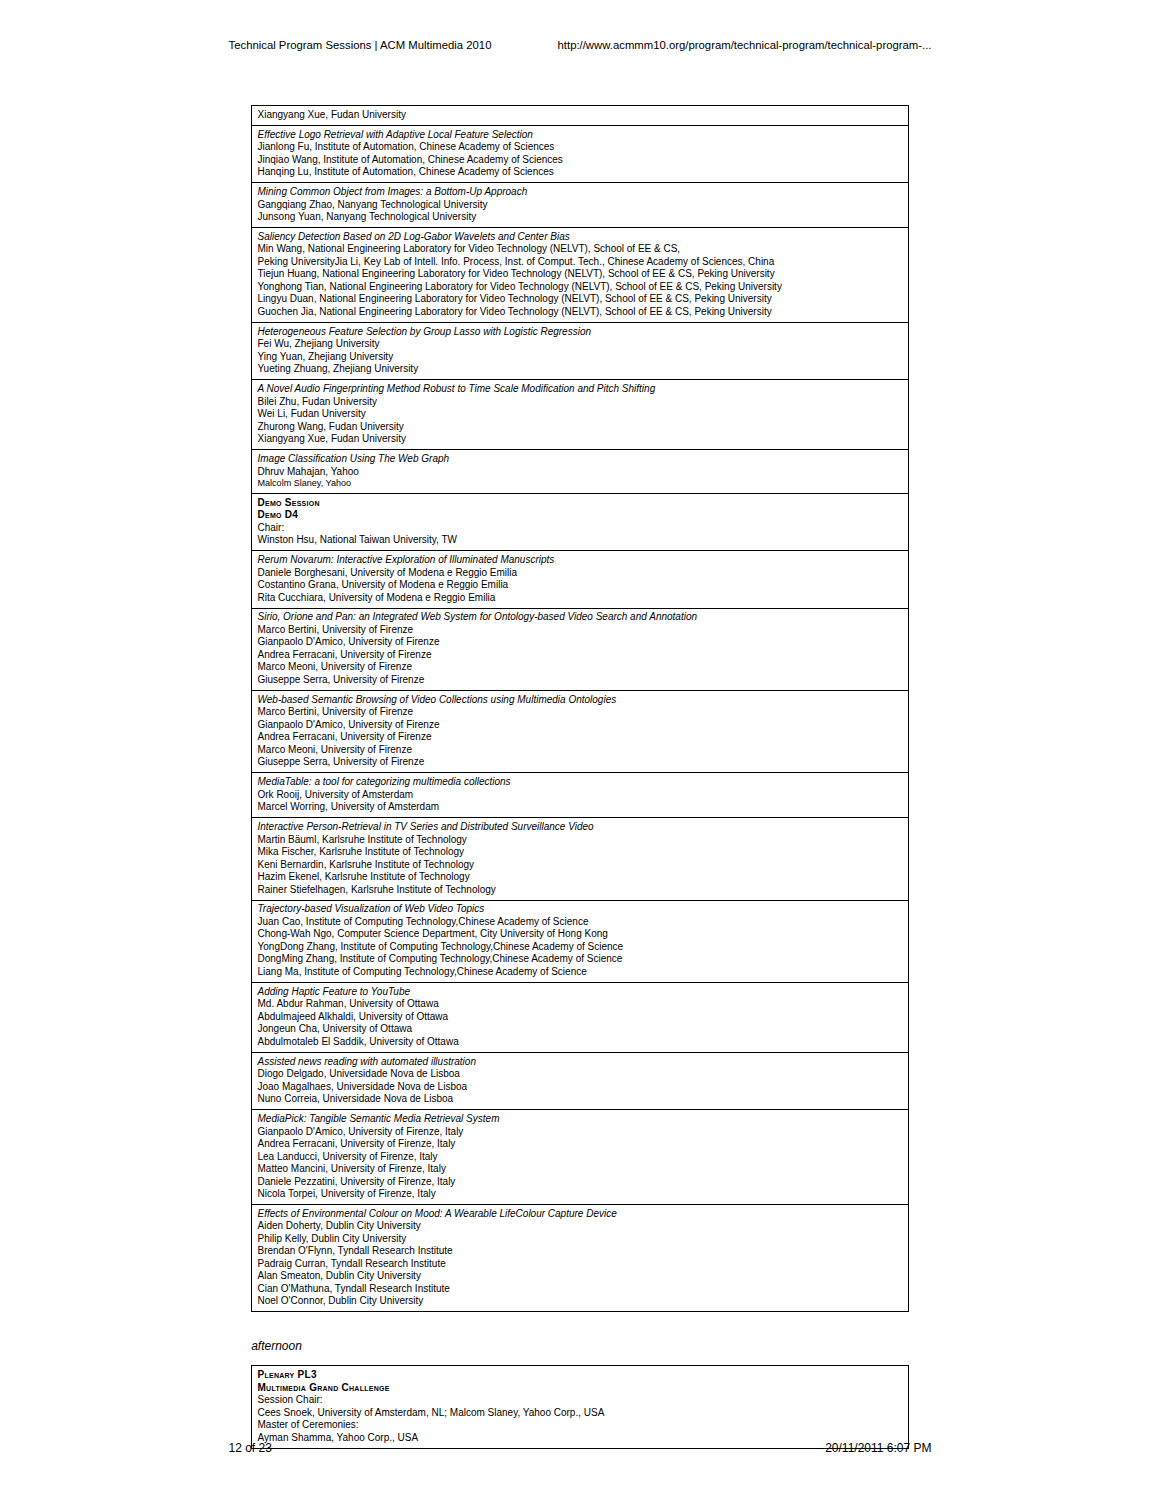Technical Program Sessions | ACM Multimedia 2010
http://www.acmmm10.org/program/technical-program/technical-program-...
| Xiangyang Xue, Fudan University |
| Effective Logo Retrieval with Adaptive Local Feature Selection Jianlong Fu, Institute of Automation, Chinese Academy of Sciences Jinqiao Wang, Institute of Automation, Chinese Academy of Sciences Hanqing Lu, Institute of Automation, Chinese Academy of Sciences |
| Mining Common Object from Images: a Bottom-Up Approach Gangqiang Zhao, Nanyang Technological University Junsong Yuan, Nanyang Technological University |
| Saliency Detection Based on 2D Log-Gabor Wavelets and Center Bias Min Wang, National Engineering Laboratory for Video Technology (NELVT), School of EE & CS, Peking UniversityJia Li, Key Lab of Intell. Info. Process, Inst. of Comput. Tech., Chinese Academy of Sciences, China Tiejun Huang, National Engineering Laboratory for Video Technology (NELVT), School of EE & CS, Peking University Yonghong Tian, National Engineering Laboratory for Video Technology (NELVT), School of EE & CS, Peking University Lingyu Duan, National Engineering Laboratory for Video Technology (NELVT), School of EE & CS, Peking University Guochen Jia, National Engineering Laboratory for Video Technology (NELVT), School of EE & CS, Peking University |
| Heterogeneous Feature Selection by Group Lasso with Logistic Regression Fei Wu, Zhejiang University Ying Yuan, Zhejiang University Yueting Zhuang, Zhejiang University |
| A Novel Audio Fingerprinting Method Robust to Time Scale Modification and Pitch Shifting Bilei Zhu, Fudan University Wei Li, Fudan University Zhurong Wang, Fudan University Xiangyang Xue, Fudan University |
| Image Classification Using The Web Graph Dhruv Mahajan, Yahoo Malcolm Slaney, Yahoo |
| Demo Session Demo D4 Chair: Winston Hsu, National Taiwan University, TW |
| Rerum Novarum: Interactive Exploration of Illuminated Manuscripts Daniele Borghesani, University of Modena e Reggio Emilia Costantino Grana, University of Modena e Reggio Emilia Rita Cucchiara, University of Modena e Reggio Emilia |
| Sirio, Orione and Pan: an Integrated Web System for Ontology-based Video Search and Annotation Marco Bertini, University of Firenze Gianpaolo D'Amico, University of Firenze Andrea Ferracani, University of Firenze Marco Meoni, University of Firenze Giuseppe Serra, University of Firenze |
| Web-based Semantic Browsing of Video Collections using Multimedia Ontologies Marco Bertini, University of Firenze Gianpaolo D'Amico, University of Firenze Andrea Ferracani, University of Firenze Marco Meoni, University of Firenze Giuseppe Serra, University of Firenze |
| MediaTable: a tool for categorizing multimedia collections Ork Rooij, University of Amsterdam Marcel Worring, University of Amsterdam |
| Interactive Person-Retrieval in TV Series and Distributed Surveillance Video Martin Bäuml, Karlsruhe Institute of Technology Mika Fischer, Karlsruhe Institute of Technology Keni Bernardin, Karlsruhe Institute of Technology Hazim Ekenel, Karlsruhe Institute of Technology Rainer Stiefelhagen, Karlsruhe Institute of Technology |
| Trajectory-based Visualization of Web Video Topics Juan Cao, Institute of Computing Technology,Chinese Academy of Science Chong-Wah Ngo, Computer Science Department, City University of Hong Kong YongDong Zhang, Institute of Computing Technology,Chinese Academy of Science DongMing Zhang, Institute of Computing Technology,Chinese Academy of Science Liang Ma, Institute of Computing Technology,Chinese Academy of Science |
| Adding Haptic Feature to YouTube Md. Abdur Rahman, University of Ottawa Abdulmajeed Alkhaldi, University of Ottawa Jongeun Cha, University of Ottawa Abdulmotaleb El Saddik, University of Ottawa |
| Assisted news reading with automated illustration Diogo Delgado, Universidade Nova de Lisboa Joao Magalhaes, Universidade Nova de Lisboa Nuno Correia, Universidade Nova de Lisboa |
| MediaPick: Tangible Semantic Media Retrieval System Gianpaolo D'Amico, University of Firenze, Italy Andrea Ferracani, University of Firenze, Italy Lea Landucci, University of Firenze, Italy Matteo Mancini, University of Firenze, Italy Daniele Pezzatini, University of Firenze, Italy Nicola Torpei, University of Firenze, Italy |
| Effects of Environmental Colour on Mood: A Wearable LifeColour Capture Device Aiden Doherty, Dublin City University Philip Kelly, Dublin City University Brendan O'Flynn, Tyndall Research Institute Padraig Curran, Tyndall Research Institute Alan Smeaton, Dublin City University Cian O'Mathuna, Tyndall Research Institute Noel O'Connor, Dublin City University |
afternoon
| Plenary PL3 Multimedia Grand Challenge Session Chair: Cees Snoek, University of Amsterdam, NL; Malcom Slaney, Yahoo Corp., USA Master of Ceremonies: Ayman Shamma, Yahoo Corp., USA |
12 of 23
20/11/2011 6:07 PM